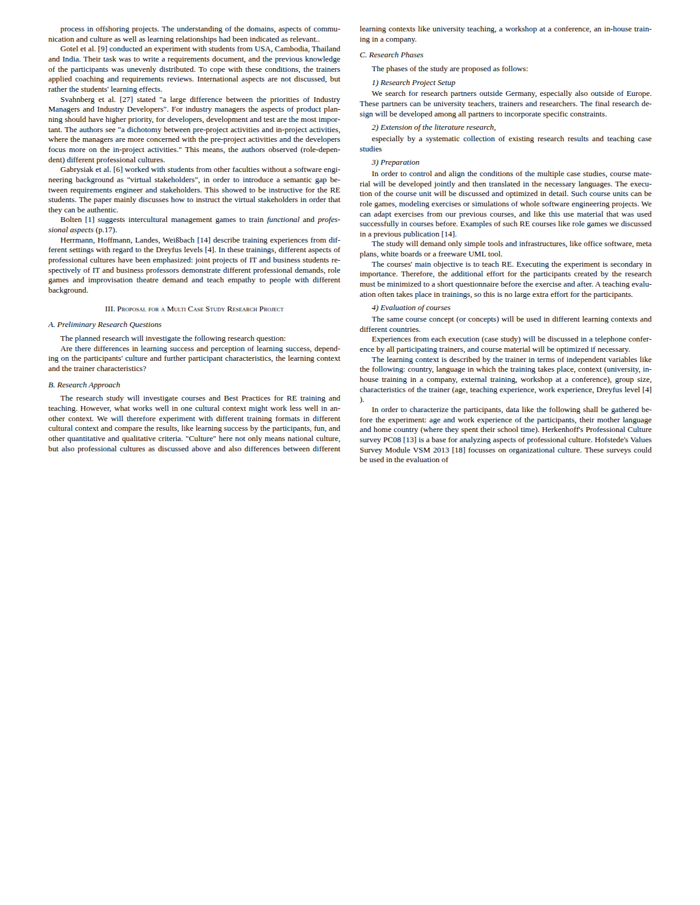process in offshoring projects. The understanding of the domains, aspects of communication and culture as well as learning relationships had been indicated as relevant..
Gotel et al. [9] conducted an experiment with students from USA, Cambodia, Thailand and India. Their task was to write a requirements document, and the previous knowledge of the participants was unevenly distributed. To cope with these conditions, the trainers applied coaching and requirements reviews. International aspects are not discussed, but rather the students' learning effects.
Svahnberg et al. [27] stated "a large difference between the priorities of Industry Managers and Industry Developers". For industry managers the aspects of product planning should have higher priority, for developers, development and test are the most important. The authors see "a dichotomy between pre-project activities and in-project activities, where the managers are more concerned with the pre-project activities and the developers focus more on the in-project activities." This means, the authors observed (role-dependent) different professional cultures.
Gabrysiak et al. [6] worked with students from other faculties without a software engineering background as "virtual stakeholders", in order to introduce a semantic gap between requirements engineer and stakeholders. This showed to be instructive for the RE students. The paper mainly discusses how to instruct the virtual stakeholders in order that they can be authentic.
Bolten [1] suggests intercultural management games to train functional and professional aspects (p.17).
Herrmann, Hoffmann, Landes, Weißbach [14] describe training experiences from different settings with regard to the Dreyfus levels [4]. In these trainings, different aspects of professional cultures have been emphasized: joint projects of IT and business students respectively of IT and business professors demonstrate different professional demands, role games and improvisation theatre demand and teach empathy to people with different background.
III. Proposal for a Multi Case Study Research Project
A. Preliminary Research Questions
The planned research will investigate the following research question:
Are there differences in learning success and perception of learning success, depending on the participants' culture and further participant characteristics, the learning context and the trainer characteristics?
B. Research Approach
The research study will investigate courses and Best Practices for RE training and teaching. However, what works well in one cultural context might work less well in another context. We will therefore experiment with different training formats in different cultural context and compare the results, like learning success by the participants, fun, and other quantitative and qualitative criteria. "Culture" here not only means national culture, but also professional cultures as discussed above and also differences between different learning contexts like university teaching, a workshop at a conference, an in-house training in a company.
C. Research Phases
The phases of the study are proposed as follows:
1) Research Project Setup
We search for research partners outside Germany, especially also outside of Europe. These partners can be university teachers, trainers and researchers. The final research design will be developed among all partners to incorporate specific constraints.
2) Extension of the literature research,
especially by a systematic collection of existing research results and teaching case studies
3) Preparation
In order to control and align the conditions of the multiple case studies, course material will be developed jointly and then translated in the necessary languages. The execution of the course unit will be discussed and optimized in detail. Such course units can be role games, modeling exercises or simulations of whole software engineering projects. We can adapt exercises from our previous courses, and like this use material that was used successfully in courses before. Examples of such RE courses like role games we discussed in a previous publication [14].
The study will demand only simple tools and infrastructures, like office software, meta plans, white boards or a freeware UML tool.
The courses' main objective is to teach RE. Executing the experiment is secondary in importance. Therefore, the additional effort for the participants created by the research must be minimized to a short questionnaire before the exercise and after. A teaching evaluation often takes place in trainings, so this is no large extra effort for the participants.
4) Evaluation of courses
The same course concept (or concepts) will be used in different learning contexts and different countries.
Experiences from each execution (case study) will be discussed in a telephone conference by all participating trainers, and course material will be optimized if necessary.
The learning context is described by the trainer in terms of independent variables like the following: country, language in which the training takes place, context (university, in-house training in a company, external training, workshop at a conference), group size, characteristics of the trainer (age, teaching experience, work experience, Dreyfus level [4] ).
In order to characterize the participants, data like the following shall be gathered before the experiment: age and work experience of the participants, their mother language and home country (where they spent their school time). Herkenhoff's Professional Culture survey PC08 [13] is a base for analyzing aspects of professional culture. Hofstede's Values Survey Module VSM 2013 [18] focusses on organizational culture. These surveys could be used in the evaluation of